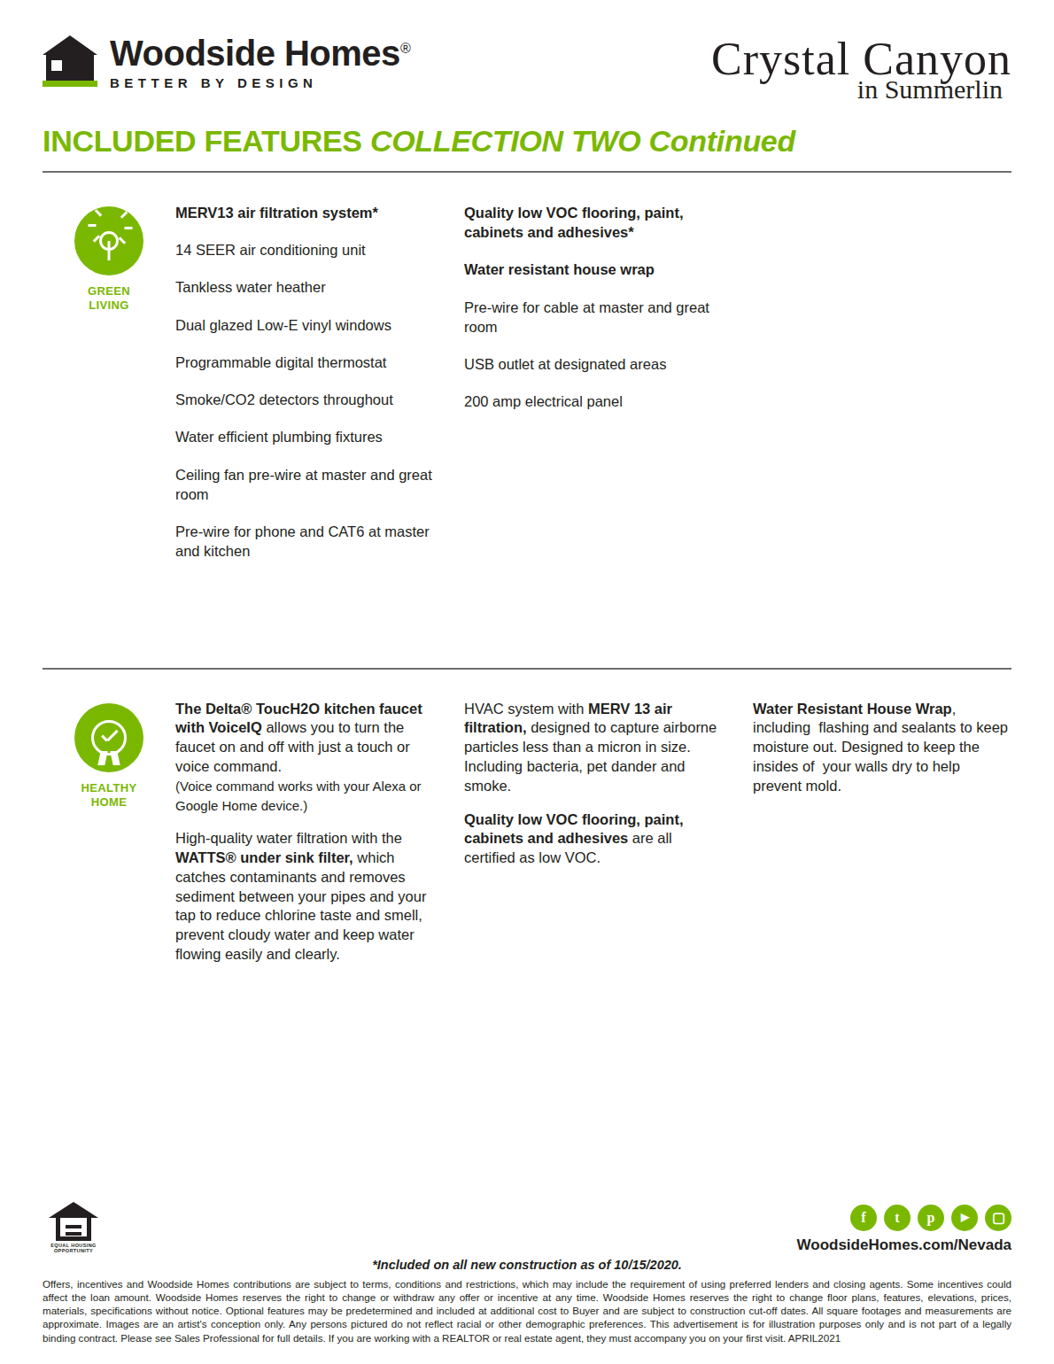Woodside Homes®
BETTER BY DESIGN
Crystal Canyon in Summerlin
INCLUDED FEATURES COLLECTION TWO Continued
GREEN
LIVING
MERV13 air filtration system*
14 SEER air conditioning unit
Tankless water heather
Dual glazed Low-E vinyl windows
Programmable digital thermostat
Smoke/CO2 detectors throughout
Water efficient plumbing fixtures
Ceiling fan pre-wire at master and great room
Pre-wire for phone and CAT6 at master and kitchen
Quality low VOC flooring, paint, cabinets and adhesives*
Water resistant house wrap
Pre-wire for cable at master and great room
USB outlet at designated areas
200 amp electrical panel
HEALTHY
HOME
The Delta® ToucH2O kitchen faucet with VoiceIQ allows you to turn the faucet on and off with just a touch or voice command.
(Voice command works with your Alexa or Google Home device.)
High-quality water filtration with the WATTS® under sink filter, which catches contaminants and removes sediment between your pipes and your tap to reduce chlorine taste and smell, prevent cloudy water and keep water flowing easily and clearly.
HVAC system with MERV 13 air filtration, designed to capture airborne particles less than a micron in size. Including bacteria, pet dander and smoke.
Quality low VOC flooring, paint, cabinets and adhesives are all certified as low VOC.
Water Resistant House Wrap, including flashing and sealants to keep moisture out. Designed to keep the insides of your walls dry to help prevent mold.
EQUAL HOUSING
OPPORTUNITY
f
t
p
▶
▢
WoodsideHomes.com/Nevada
*Included on all new construction as of 10/15/2020.
Offers, incentives and Woodside Homes contributions are subject to terms, conditions and restrictions, which may include the requirement of using preferred lenders and closing agents. Some incentives could affect the loan amount. Woodside Homes reserves the right to change or withdraw any offer or incentive at any time. Woodside Homes reserves the right to change floor plans, features, elevations, prices, materials, specifications without notice. Optional features may be predetermined and included at additional cost to Buyer and are subject to construction cut-off dates. All square footages and measurements are approximate. Images are an artist's conception only. Any persons pictured do not reflect racial or other demographic preferences. This advertisement is for illustration purposes only and is not part of a legally binding contract. Please see Sales Professional for full details. If you are working with a REALTOR or real estate agent, they must accompany you on your first visit. APRIL2021